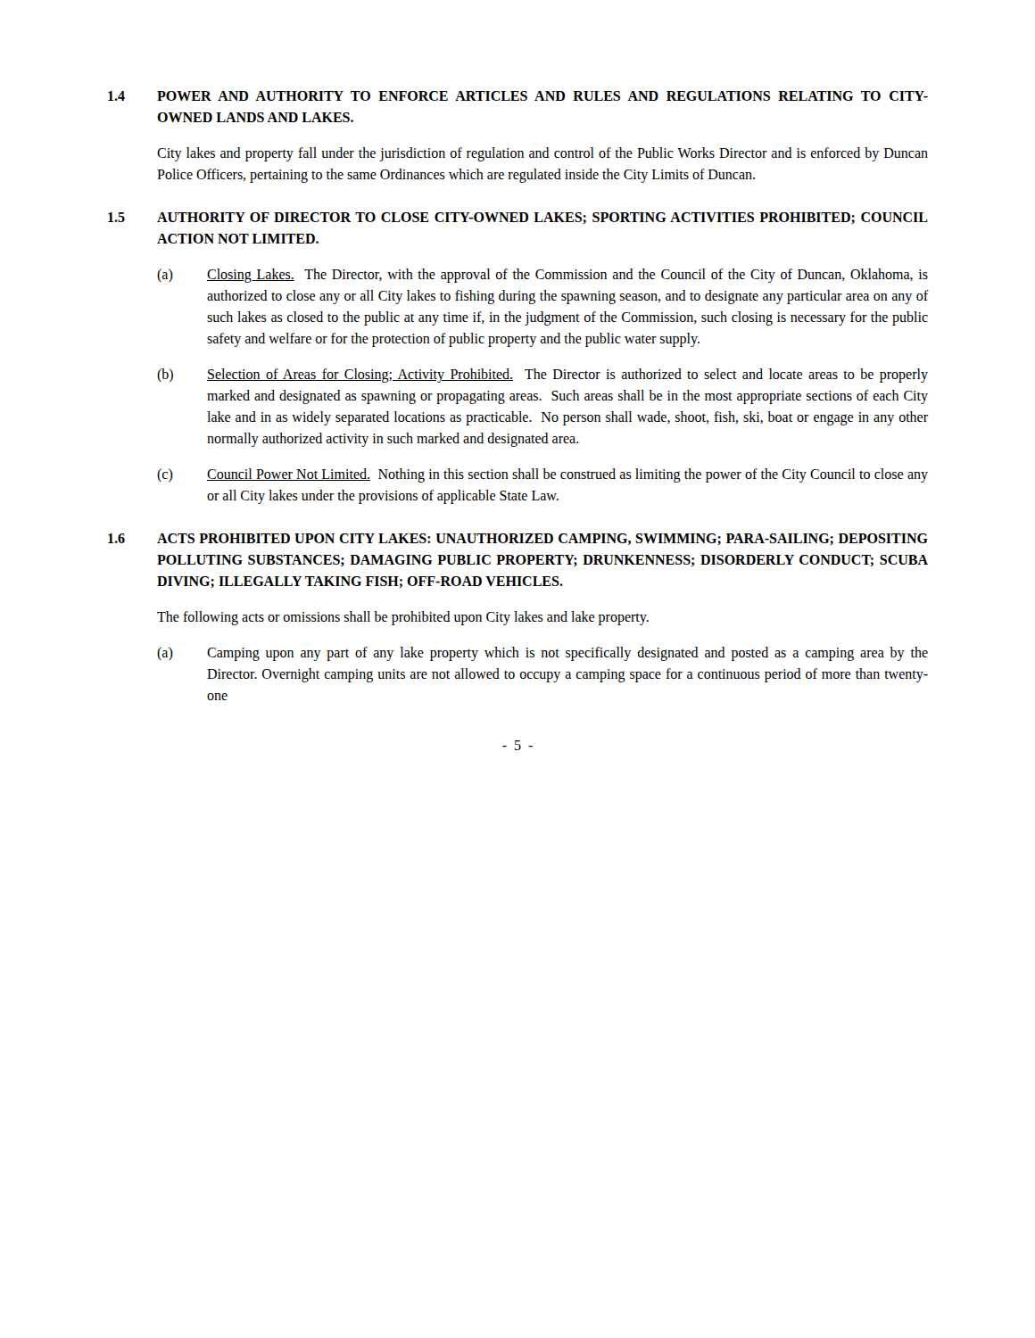1.4
POWER AND AUTHORITY TO ENFORCE ARTICLES AND RULES AND REGULATIONS RELATING TO CITY-OWNED LANDS AND LAKES.
City lakes and property fall under the jurisdiction of regulation and control of the Public Works Director and is enforced by Duncan Police Officers, pertaining to the same Ordinances which are regulated inside the City Limits of Duncan.
1.5
AUTHORITY OF DIRECTOR TO CLOSE CITY-OWNED LAKES; SPORTING ACTIVITIES PROHIBITED; COUNCIL ACTION NOT LIMITED.
(a)
Closing Lakes. The Director, with the approval of the Commission and the Council of the City of Duncan, Oklahoma, is authorized to close any or all City lakes to fishing during the spawning season, and to designate any particular area on any of such lakes as closed to the public at any time if, in the judgment of the Commission, such closing is necessary for the public safety and welfare or for the protection of public property and the public water supply.
(b)
Selection of Areas for Closing; Activity Prohibited. The Director is authorized to select and locate areas to be properly marked and designated as spawning or propagating areas. Such areas shall be in the most appropriate sections of each City lake and in as widely separated locations as practicable. No person shall wade, shoot, fish, ski, boat or engage in any other normally authorized activity in such marked and designated area.
(c)
Council Power Not Limited. Nothing in this section shall be construed as limiting the power of the City Council to close any or all City lakes under the provisions of applicable State Law.
1.6
ACTS PROHIBITED UPON CITY LAKES: UNAUTHORIZED CAMPING, SWIMMING; PARA-SAILING; DEPOSITING POLLUTING SUBSTANCES; DAMAGING PUBLIC PROPERTY; DRUNKENNESS; DISORDERLY CONDUCT; SCUBA DIVING; ILLEGALLY TAKING FISH; OFF-ROAD VEHICLES.
The following acts or omissions shall be prohibited upon City lakes and lake property.
(a)
Camping upon any part of any lake property which is not specifically designated and posted as a camping area by the Director. Overnight camping units are not allowed to occupy a camping space for a continuous period of more than twenty-one
- 5 -